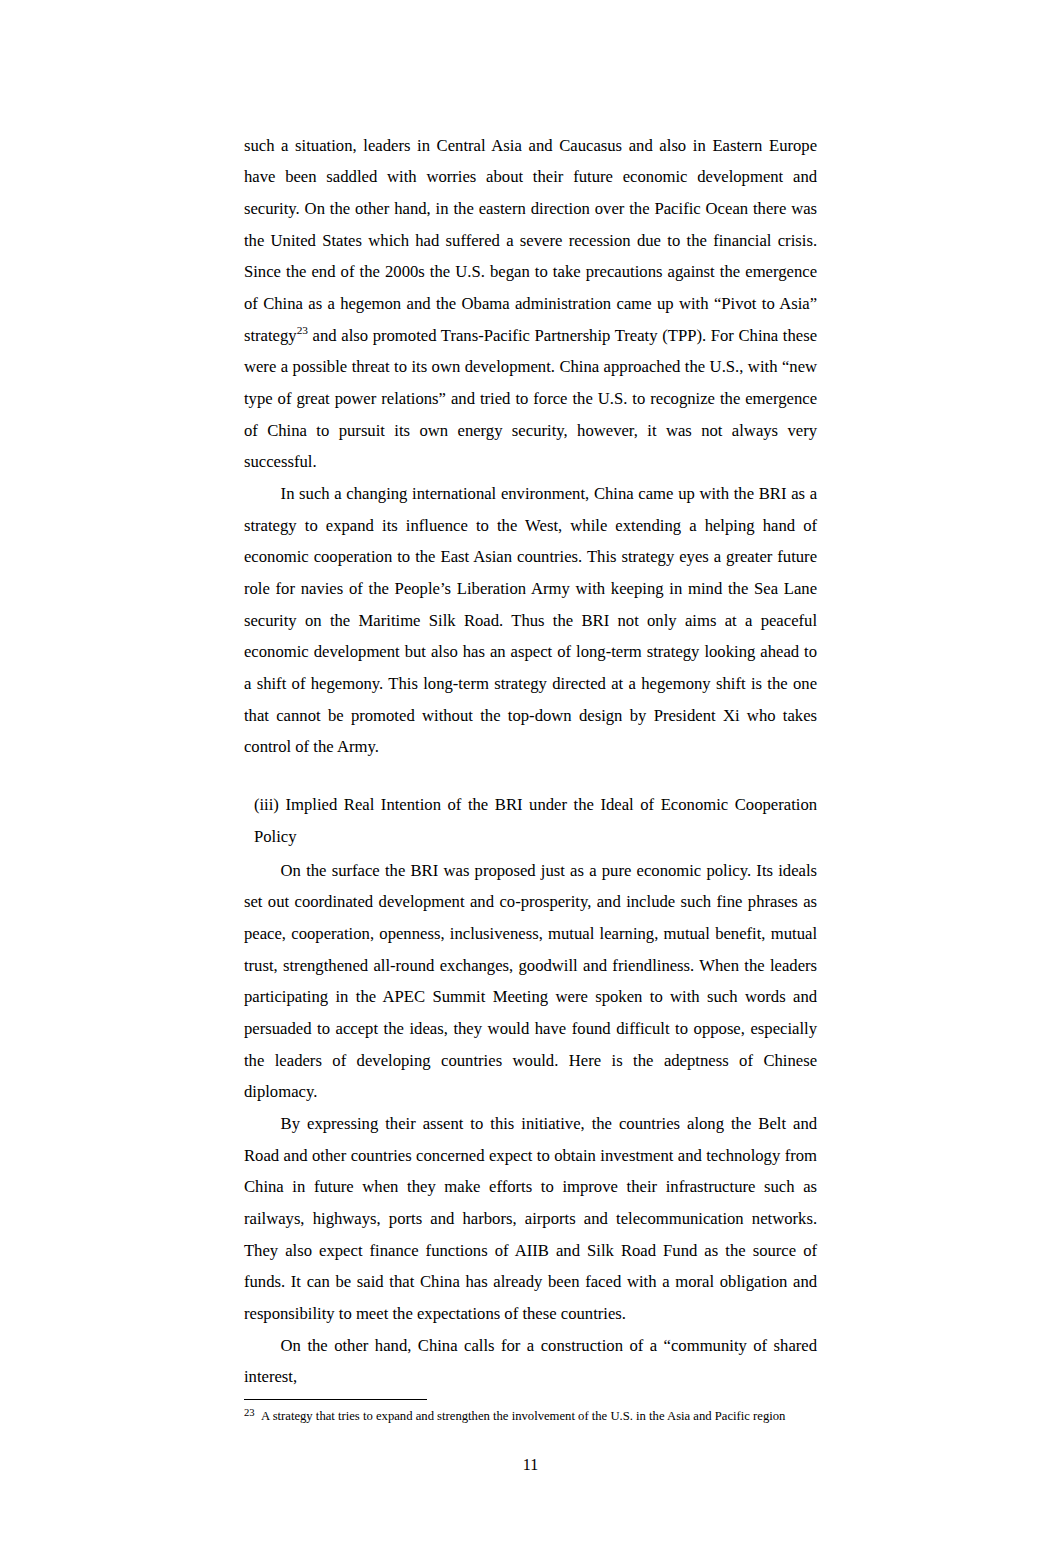such a situation, leaders in Central Asia and Caucasus and also in Eastern Europe have been saddled with worries about their future economic development and security. On the other hand, in the eastern direction over the Pacific Ocean there was the United States which had suffered a severe recession due to the financial crisis. Since the end of the 2000s the U.S. began to take precautions against the emergence of China as a hegemon and the Obama administration came up with “Pivot to Asia” strategy23 and also promoted Trans-Pacific Partnership Treaty (TPP). For China these were a possible threat to its own development. China approached the U.S., with “new type of great power relations” and tried to force the U.S. to recognize the emergence of China to pursuit its own energy security, however, it was not always very successful.
In such a changing international environment, China came up with the BRI as a strategy to expand its influence to the West, while extending a helping hand of economic cooperation to the East Asian countries. This strategy eyes a greater future role for navies of the People’s Liberation Army with keeping in mind the Sea Lane security on the Maritime Silk Road. Thus the BRI not only aims at a peaceful economic development but also has an aspect of long-term strategy looking ahead to a shift of hegemony. This long-term strategy directed at a hegemony shift is the one that cannot be promoted without the top-down design by President Xi who takes control of the Army.
(iii) Implied Real Intention of the BRI under the Ideal of Economic Cooperation Policy
On the surface the BRI was proposed just as a pure economic policy. Its ideals set out coordinated development and co-prosperity, and include such fine phrases as peace, cooperation, openness, inclusiveness, mutual learning, mutual benefit, mutual trust, strengthened all-round exchanges, goodwill and friendliness. When the leaders participating in the APEC Summit Meeting were spoken to with such words and persuaded to accept the ideas, they would have found difficult to oppose, especially the leaders of developing countries would. Here is the adeptness of Chinese diplomacy.
By expressing their assent to this initiative, the countries along the Belt and Road and other countries concerned expect to obtain investment and technology from China in future when they make efforts to improve their infrastructure such as railways, highways, ports and harbors, airports and telecommunication networks. They also expect finance functions of AIIB and Silk Road Fund as the source of funds. It can be said that China has already been faced with a moral obligation and responsibility to meet the expectations of these countries.
On the other hand, China calls for a construction of a “community of shared interest,
23 A strategy that tries to expand and strengthen the involvement of the U.S. in the Asia and Pacific region
11